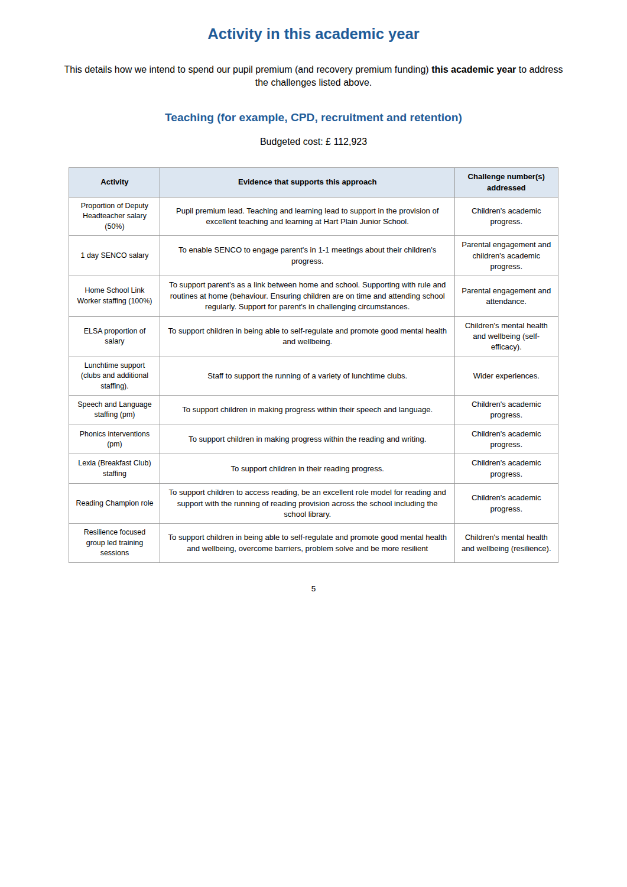Activity in this academic year
This details how we intend to spend our pupil premium (and recovery premium funding) this academic year to address the challenges listed above.
Teaching (for example, CPD, recruitment and retention)
Budgeted cost: £ 112,923
| Activity | Evidence that supports this approach | Challenge number(s) addressed |
| --- | --- | --- |
| Proportion of Deputy Headteacher salary (50%) | Pupil premium lead. Teaching and learning lead to support in the provision of excellent teaching and learning at Hart Plain Junior School. | Children's academic progress. |
| 1 day SENCO salary | To enable SENCO to engage parent's in 1-1 meetings about their children's progress. | Parental engagement and children's academic progress. |
| Home School Link Worker staffing (100%) | To support parent's as a link between home and school. Supporting with rule and routines at home (behaviour. Ensuring children are on time and attending school regularly. Support for parent's in challenging circumstances. | Parental engagement and attendance. |
| ELSA proportion of salary | To support children in being able to self-regulate and promote good mental health and wellbeing. | Children's mental health and wellbeing (self-efficacy). |
| Lunchtime support (clubs and additional staffing). | Staff to support the running of a variety of lunchtime clubs. | Wider experiences. |
| Speech and Language staffing (pm) | To support children in making progress within their speech and language. | Children's academic progress. |
| Phonics interventions (pm) | To support children in making progress within the reading and writing. | Children's academic progress. |
| Lexia (Breakfast Club) staffing | To support children in their reading progress. | Children's academic progress. |
| Reading Champion role | To support children to access reading, be an excellent role model for reading and support with the running of reading provision across the school including the school library. | Children's academic progress. |
| Resilience focused group led training sessions | To support children in being able to self-regulate and promote good mental health and wellbeing, overcome barriers, problem solve and be more resilient | Children's mental health and wellbeing (resilience). |
5